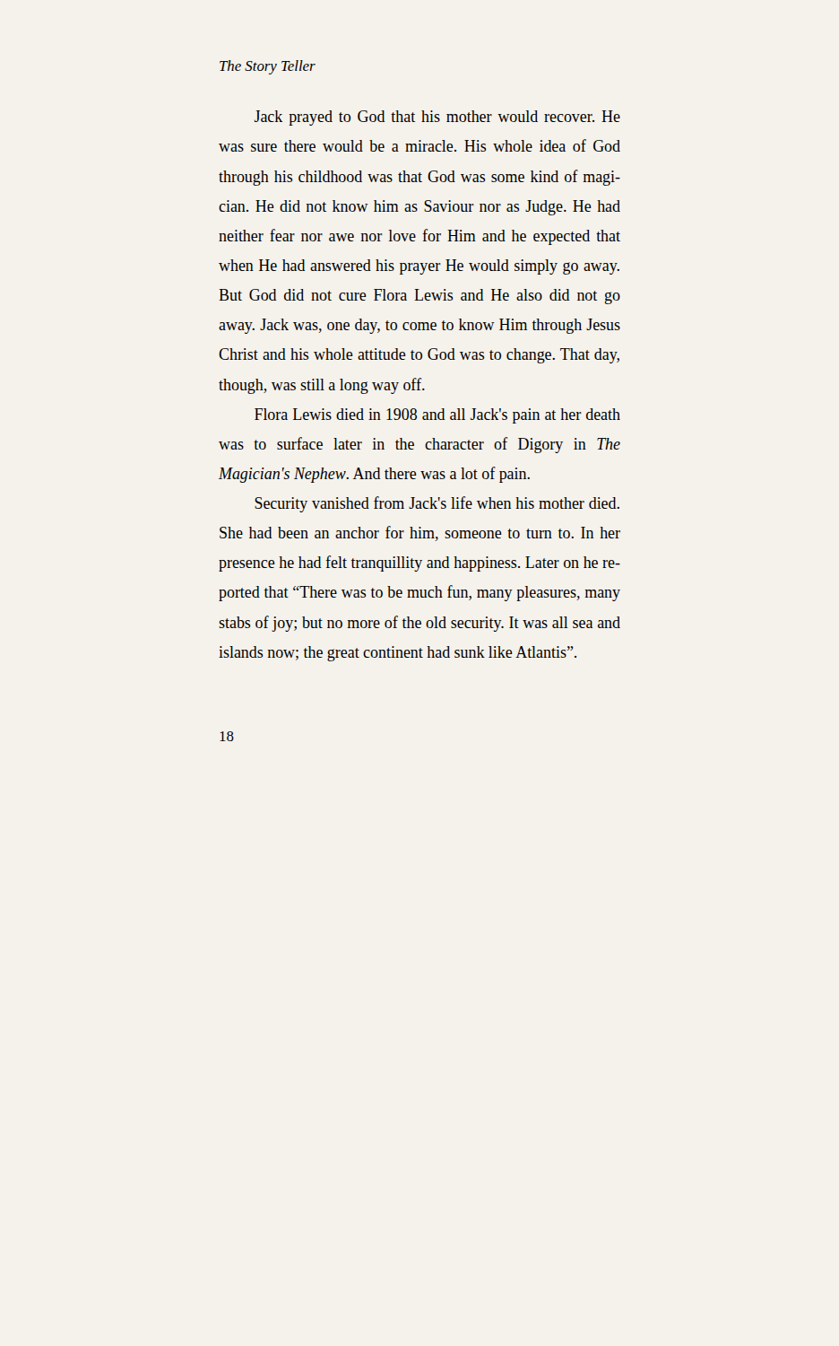The Story Teller
Jack prayed to God that his mother would recover. He was sure there would be a miracle. His whole idea of God through his childhood was that God was some kind of magician. He did not know him as Saviour nor as Judge. He had neither fear nor awe nor love for Him and he expected that when He had answered his prayer He would simply go away. But God did not cure Flora Lewis and He also did not go away. Jack was, one day, to come to know Him through Jesus Christ and his whole attitude to God was to change. That day, though, was still a long way off.
Flora Lewis died in 1908 and all Jack's pain at her death was to surface later in the character of Digory in The Magician's Nephew. And there was a lot of pain.
Security vanished from Jack's life when his mother died. She had been an anchor for him, someone to turn to. In her presence he had felt tranquillity and happiness. Later on he reported that “There was to be much fun, many pleasures, many stabs of joy; but no more of the old security. It was all sea and islands now; the great continent had sunk like Atlantis”.
18